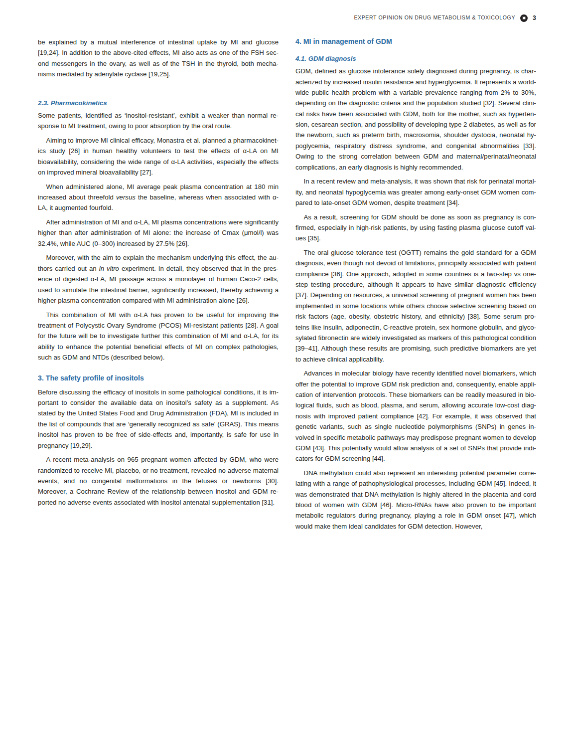Expert Opinion on Drug Metabolism & Toxicology 3
be explained by a mutual interference of intestinal uptake by MI and glucose [19,24]. In addition to the above-cited effects, MI also acts as one of the FSH second messengers in the ovary, as well as of the TSH in the thyroid, both mechanisms mediated by adenylate cyclase [19,25].
2.3. Pharmacokinetics
Some patients, identified as ‘inositol-resistant’, exhibit a weaker than normal response to MI treatment, owing to poor absorption by the oral route.
Aiming to improve MI clinical efficacy, Monastra et al. planned a pharmacokinetics study [26] in human healthy volunteers to test the effects of α-LA on MI bioavailability, considering the wide range of α-LA activities, especially the effects on improved mineral bioavailability [27].
When administered alone, MI average peak plasma concentration at 180 min increased about threefold versus the baseline, whereas when associated with α-LA, it augmented fourfold.
After administration of MI and α-LA, MI plasma concentrations were significantly higher than after administration of MI alone: the increase of Cmax (μmol/l) was 32.4%, while AUC (0–300) increased by 27.5% [26].
Moreover, with the aim to explain the mechanism underlying this effect, the authors carried out an in vitro experiment. In detail, they observed that in the presence of digested α-LA, MI passage across a monolayer of human Caco-2 cells, used to simulate the intestinal barrier, significantly increased, thereby achieving a higher plasma concentration compared with MI administration alone [26].
This combination of MI with α-LA has proven to be useful for improving the treatment of Polycystic Ovary Syndrome (PCOS) MI-resistant patients [28]. A goal for the future will be to investigate further this combination of MI and α-LA, for its ability to enhance the potential beneficial effects of MI on complex pathologies, such as GDM and NTDs (described below).
3. The safety profile of inositols
Before discussing the efficacy of inositols in some pathological conditions, it is important to consider the available data on inositol’s safety as a supplement. As stated by the United States Food and Drug Administration (FDA), MI is included in the list of compounds that are ‘generally recognized as safe’ (GRAS). This means inositol has proven to be free of side-effects and, importantly, is safe for use in pregnancy [19,29].
A recent meta-analysis on 965 pregnant women affected by GDM, who were randomized to receive MI, placebo, or no treatment, revealed no adverse maternal events, and no congenital malformations in the fetuses or newborns [30]. Moreover, a Cochrane Review of the relationship between inositol and GDM reported no adverse events associated with inositol antenatal supplementation [31].
4. MI in management of GDM
4.1. GDM diagnosis
GDM, defined as glucose intolerance solely diagnosed during pregnancy, is characterized by increased insulin resistance and hyperglycemia. It represents a worldwide public health problem with a variable prevalence ranging from 2% to 30%, depending on the diagnostic criteria and the population studied [32]. Several clinical risks have been associated with GDM, both for the mother, such as hypertension, cesarean section, and possibility of developing type 2 diabetes, as well as for the newborn, such as preterm birth, macrosomia, shoulder dystocia, neonatal hypoglycemia, respiratory distress syndrome, and congenital abnormalities [33]. Owing to the strong correlation between GDM and maternal/perinatal/neonatal complications, an early diagnosis is highly recommended.
In a recent review and meta-analysis, it was shown that risk for perinatal mortality, and neonatal hypoglycemia was greater among early-onset GDM women compared to late-onset GDM women, despite treatment [34].
As a result, screening for GDM should be done as soon as pregnancy is confirmed, especially in high-risk patients, by using fasting plasma glucose cutoff values [35].
The oral glucose tolerance test (OGTT) remains the gold standard for a GDM diagnosis, even though not devoid of limitations, principally associated with patient compliance [36]. One approach, adopted in some countries is a two-step vs one-step testing procedure, although it appears to have similar diagnostic efficiency [37]. Depending on resources, a universal screening of pregnant women has been implemented in some locations while others choose selective screening based on risk factors (age, obesity, obstetric history, and ethnicity) [38]. Some serum proteins like insulin, adiponectin, C-reactive protein, sex hormone globulin, and glycosylated fibronectin are widely investigated as markers of this pathological condition [39–41]. Although these results are promising, such predictive biomarkers are yet to achieve clinical applicability.
Advances in molecular biology have recently identified novel biomarkers, which offer the potential to improve GDM risk prediction and, consequently, enable application of intervention protocols. These biomarkers can be readily measured in biological fluids, such as blood, plasma, and serum, allowing accurate low-cost diagnosis with improved patient compliance [42]. For example, it was observed that genetic variants, such as single nucleotide polymorphisms (SNPs) in genes involved in specific metabolic pathways may predispose pregnant women to develop GDM [43]. This potentially would allow analysis of a set of SNPs that provide indicators for GDM screening [44].
DNA methylation could also represent an interesting potential parameter correlating with a range of pathophysiological processes, including GDM [45]. Indeed, it was demonstrated that DNA methylation is highly altered in the placenta and cord blood of women with GDM [46]. Micro-RNAs have also proven to be important metabolic regulators during pregnancy, playing a role in GDM onset [47], which would make them ideal candidates for GDM detection. However,